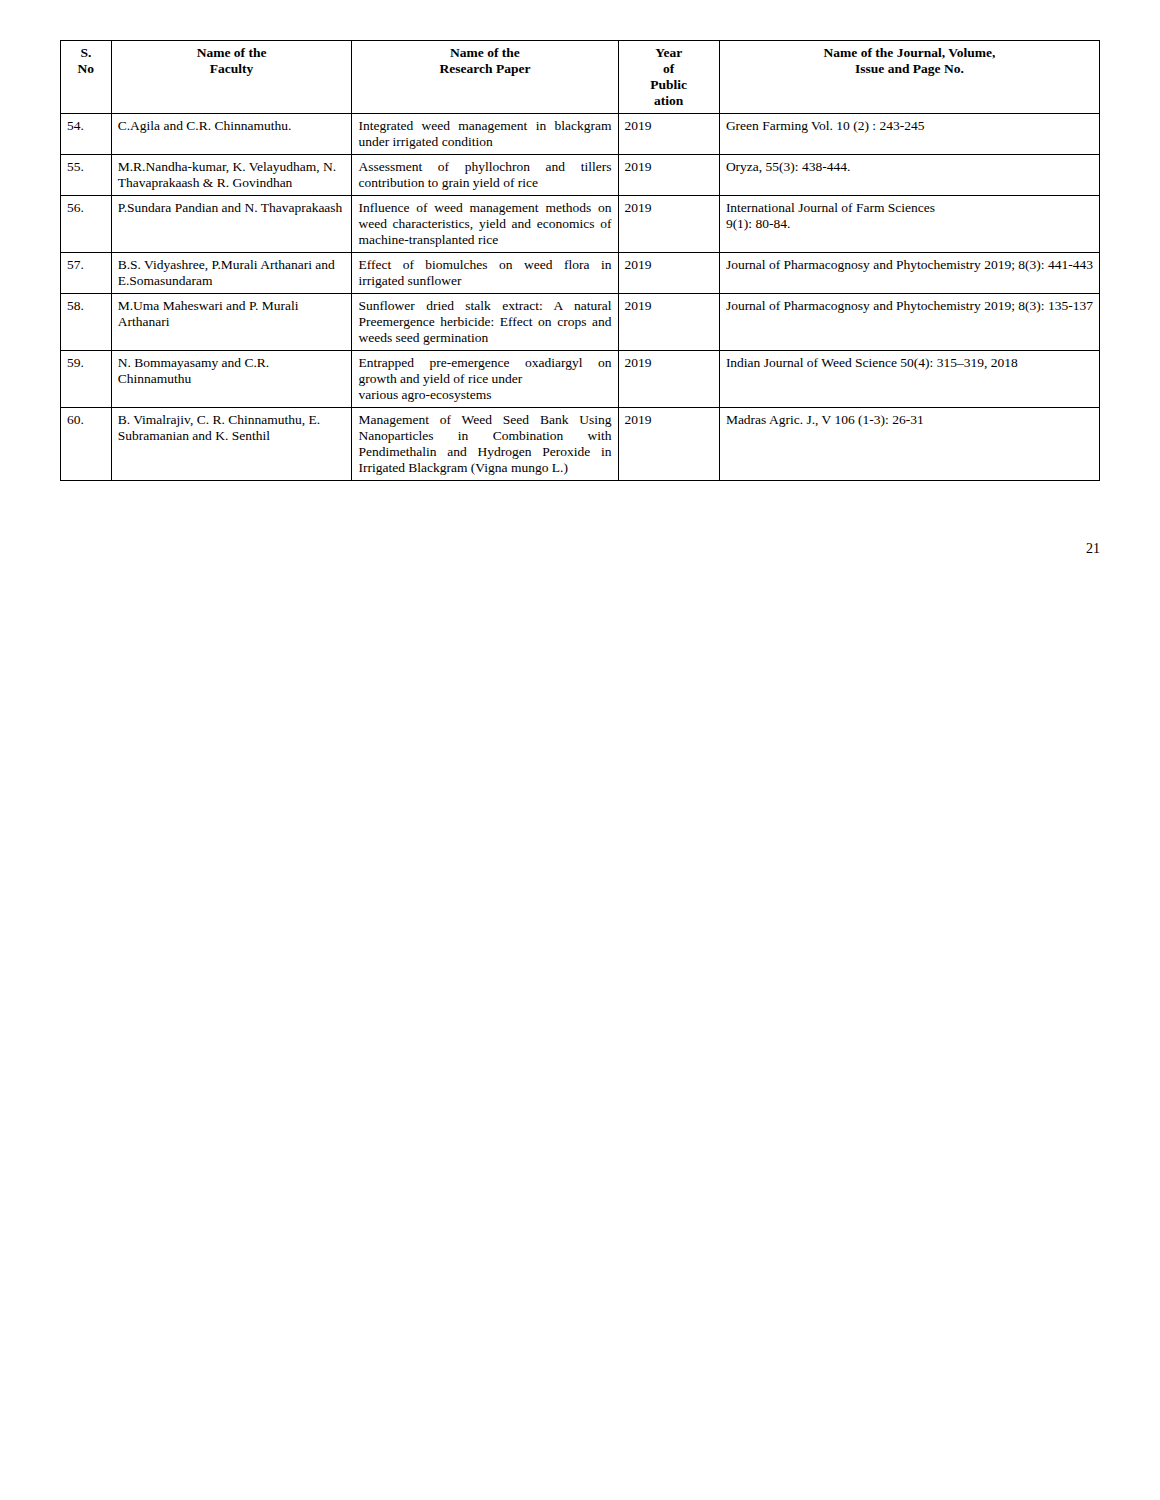| S. No | Name of the Faculty | Name of the Research Paper | Year of Public ation | Name of the Journal, Volume, Issue and Page No. |
| --- | --- | --- | --- | --- |
| 54. | C.Agila and C.R. Chinnamuthu. | Integrated weed management in blackgram under irrigated condition | 2019 | Green Farming Vol. 10 (2) : 243-245 |
| 55. | M.R.Nandha-kumar, K. Velayudham, N. Thavaprakaash & R. Govindhan | Assessment of phyllochron and tillers contribution to grain yield of rice | 2019 | Oryza, 55(3): 438-444. |
| 56. | P.Sundara Pandian and N. Thavaprakaash | Influence of weed management methods on weed characteristics, yield and economics of machine-transplanted rice | 2019 | International Journal of Farm Sciences 9(1): 80-84. |
| 57. | B.S. Vidyashree, P.Murali Arthanari and E.Somasundaram | Effect of biomulches on weed flora in irrigated sunflower | 2019 | Journal of Pharmacognosy and Phytochemistry 2019; 8(3): 441-443 |
| 58. | M.Uma Maheswari and P. Murali Arthanari | Sunflower dried stalk extract: A natural Preemergence herbicide: Effect on crops and weeds seed germination | 2019 | Journal of Pharmacognosy and Phytochemistry 2019; 8(3): 135-137 |
| 59. | N. Bommayasamy and C.R. Chinnamuthu | Entrapped pre-emergence oxadiargyl on growth and yield of rice under various agro-ecosystems | 2019 | Indian Journal of Weed Science 50(4): 315–319, 2018 |
| 60. | B. Vimalrajiv, C. R. Chinnamuthu, E. Subramanian and K. Senthil | Management of Weed Seed Bank Using Nanoparticles in Combination with Pendimethalin and Hydrogen Peroxide in Irrigated Blackgram (Vigna mungo L.) | 2019 | Madras Agric. J., V 106 (1-3): 26-31 |
21